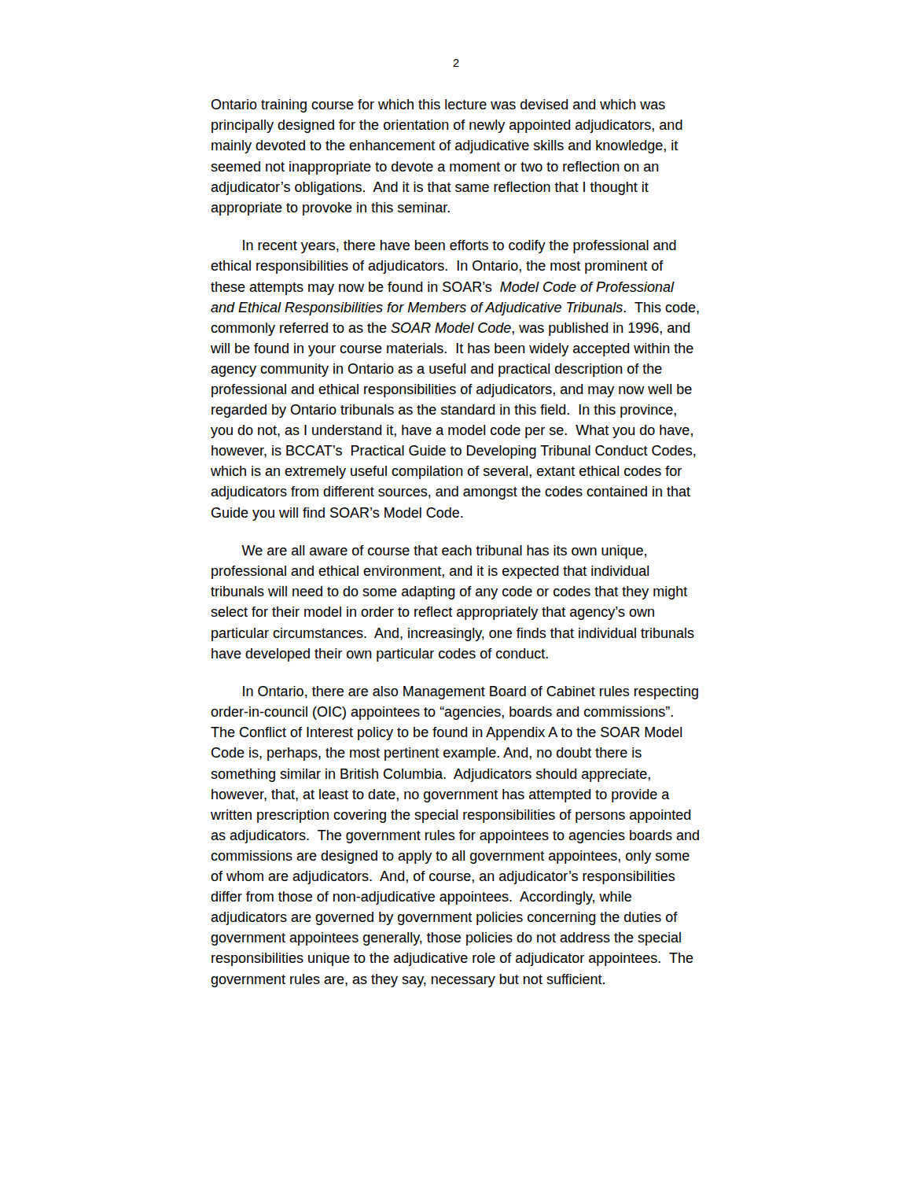2
Ontario training course for which this lecture was devised and which was principally designed for the orientation of newly appointed adjudicators, and mainly devoted to the enhancement of adjudicative skills and knowledge, it seemed not inappropriate to devote a moment or two to reflection on an adjudicator’s obligations. And it is that same reflection that I thought it appropriate to provoke in this seminar.
In recent years, there have been efforts to codify the professional and ethical responsibilities of adjudicators. In Ontario, the most prominent of these attempts may now be found in SOAR’s Model Code of Professional and Ethical Responsibilities for Members of Adjudicative Tribunals. This code, commonly referred to as the SOAR Model Code, was published in 1996, and will be found in your course materials. It has been widely accepted within the agency community in Ontario as a useful and practical description of the professional and ethical responsibilities of adjudicators, and may now well be regarded by Ontario tribunals as the standard in this field. In this province, you do not, as I understand it, have a model code per se. What you do have, however, is BCCAT’s Practical Guide to Developing Tribunal Conduct Codes, which is an extremely useful compilation of several, extant ethical codes for adjudicators from different sources, and amongst the codes contained in that Guide you will find SOAR’s Model Code.
We are all aware of course that each tribunal has its own unique, professional and ethical environment, and it is expected that individual tribunals will need to do some adapting of any code or codes that they might select for their model in order to reflect appropriately that agency’s own particular circumstances. And, increasingly, one finds that individual tribunals have developed their own particular codes of conduct.
In Ontario, there are also Management Board of Cabinet rules respecting order-in-council (OIC) appointees to “agencies, boards and commissions”. The Conflict of Interest policy to be found in Appendix A to the SOAR Model Code is, perhaps, the most pertinent example. And, no doubt there is something similar in British Columbia. Adjudicators should appreciate, however, that, at least to date, no government has attempted to provide a written prescription covering the special responsibilities of persons appointed as adjudicators. The government rules for appointees to agencies boards and commissions are designed to apply to all government appointees, only some of whom are adjudicators. And, of course, an adjudicator’s responsibilities differ from those of non-adjudicative appointees. Accordingly, while adjudicators are governed by government policies concerning the duties of government appointees generally, those policies do not address the special responsibilities unique to the adjudicative role of adjudicator appointees. The government rules are, as they say, necessary but not sufficient.